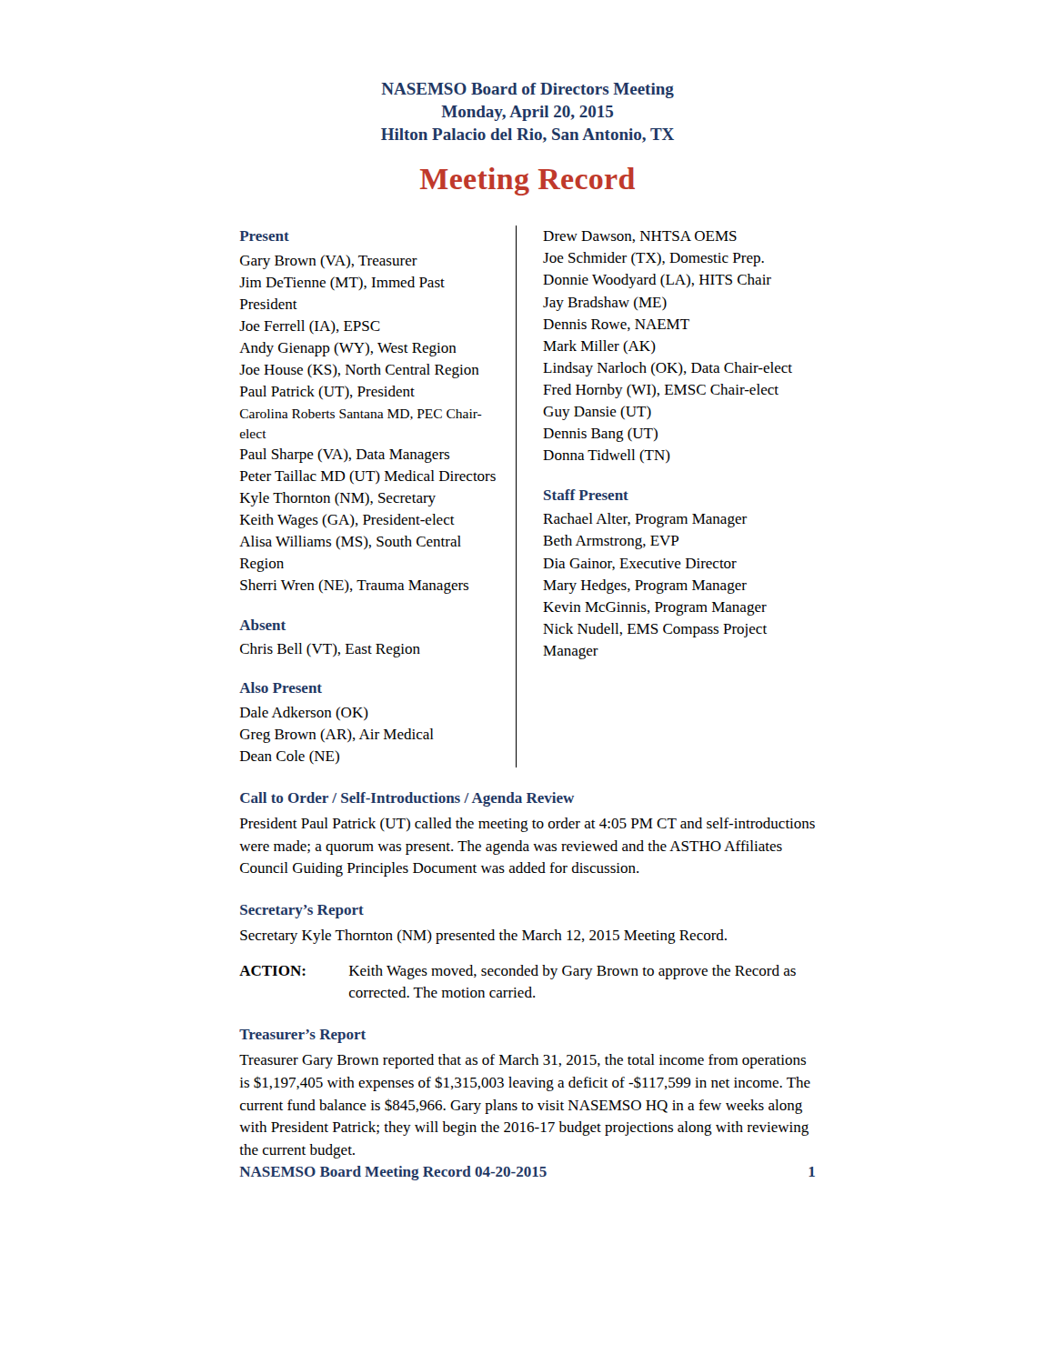NASEMSO Board of Directors Meeting Monday, April 20, 2015 Hilton Palacio del Rio, San Antonio, TX
Meeting Record
Present
Gary Brown (VA), Treasurer
Jim DeTienne (MT), Immed Past President
Joe Ferrell (IA), EPSC
Andy Gienapp (WY), West Region
Joe House (KS), North Central Region
Paul Patrick (UT), President
Carolina Roberts Santana MD, PEC Chair-elect
Paul Sharpe (VA), Data Managers
Peter Taillac MD (UT) Medical Directors
Kyle Thornton (NM), Secretary
Keith Wages (GA), President-elect
Alisa Williams (MS), South Central Region
Sherri Wren (NE), Trauma Managers
Absent
Chris Bell (VT), East Region
Also Present
Dale Adkerson (OK)
Greg Brown (AR), Air Medical
Dean Cole (NE)
Drew Dawson, NHTSA OEMS
Joe Schmider (TX), Domestic Prep.
Donnie Woodyard (LA), HITS Chair
Jay Bradshaw (ME)
Dennis Rowe, NAEMT
Mark Miller (AK)
Lindsay Narloch (OK), Data Chair-elect
Fred Hornby (WI), EMSC Chair-elect
Guy Dansie (UT)
Dennis Bang (UT)
Donna Tidwell (TN)
Staff Present
Rachael Alter, Program Manager
Beth Armstrong, EVP
Dia Gainor, Executive Director
Mary Hedges, Program Manager
Kevin McGinnis, Program Manager
Nick Nudell, EMS Compass Project Manager
Call to Order / Self-Introductions / Agenda Review
President Paul Patrick (UT) called the meeting to order at 4:05 PM CT and self-introductions were made; a quorum was present. The agenda was reviewed and the ASTHO Affiliates Council Guiding Principles Document was added for discussion.
Secretary’s Report
Secretary Kyle Thornton (NM) presented the March 12, 2015 Meeting Record.
ACTION:
Keith Wages moved, seconded by Gary Brown to approve the Record as corrected. The motion carried.
Treasurer’s Report
Treasurer Gary Brown reported that as of March 31, 2015, the total income from operations is $1,197,405 with expenses of $1,315,003 leaving a deficit of -$117,599 in net income. The current fund balance is $845,966. Gary plans to visit NASEMSO HQ in a few weeks along with President Patrick; they will begin the 2016-17 budget projections along with reviewing the current budget.
NASEMSO Board Meeting Record 04-20-2015 1